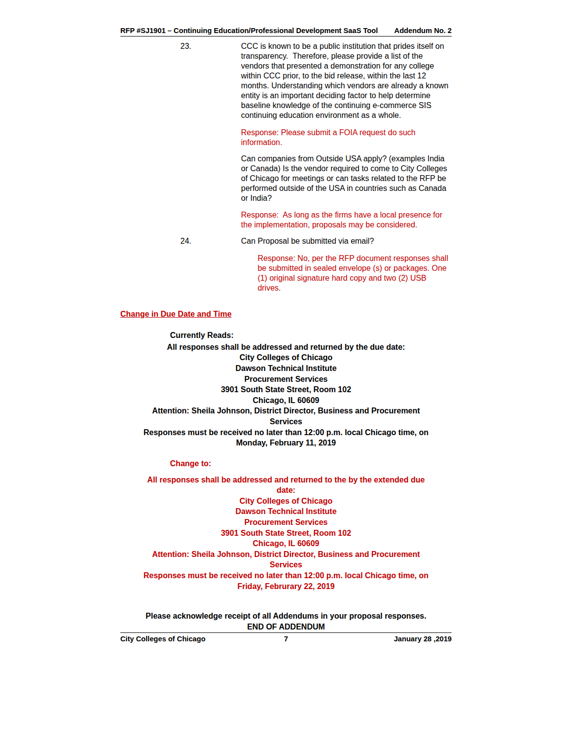RFP #SJ1901 – Continuing Education/Professional Development SaaS Tool Addendum No. 2
23. CCC is known to be a public institution that prides itself on transparency. Therefore, please provide a list of the vendors that presented a demonstration for any college within CCC prior, to the bid release, within the last 12 months. Understanding which vendors are already a known entity is an important deciding factor to help determine baseline knowledge of the continuing e-commerce SIS continuing education environment as a whole.
Response: Please submit a FOIA request do such information.
Can companies from Outside USA apply? (examples India or Canada) Is the vendor required to come to City Colleges of Chicago for meetings or can tasks related to the RFP be performed outside of the USA in countries such as Canada or India?
Response: As long as the firms have a local presence for the implementation, proposals may be considered.
24. Can Proposal be submitted via email?
Response: No, per the RFP document responses shall be submitted in sealed envelope (s) or packages. One (1) original signature hard copy and two (2) USB drives.
Change in Due Date and Time
Currently Reads:
All responses shall be addressed and returned by the due date:
City Colleges of Chicago
Dawson Technical Institute
Procurement Services
3901 South State Street, Room 102
Chicago, IL 60609
Attention: Sheila Johnson, District Director, Business and Procurement Services
Responses must be received no later than 12:00 p.m. local Chicago time, on
Monday, February 11, 2019
Change to:
All responses shall be addressed and returned to the by the extended due date:
City Colleges of Chicago
Dawson Technical Institute
Procurement Services
3901 South State Street, Room 102
Chicago, IL 60609
Attention: Sheila Johnson, District Director, Business and Procurement Services
Responses must be received no later than 12:00 p.m. local Chicago time, on
Friday, Februrary 22, 2019
Please acknowledge receipt of all Addendums in your proposal responses.
END OF ADDENDUM
City Colleges of Chicago 7 January 28 ,2019